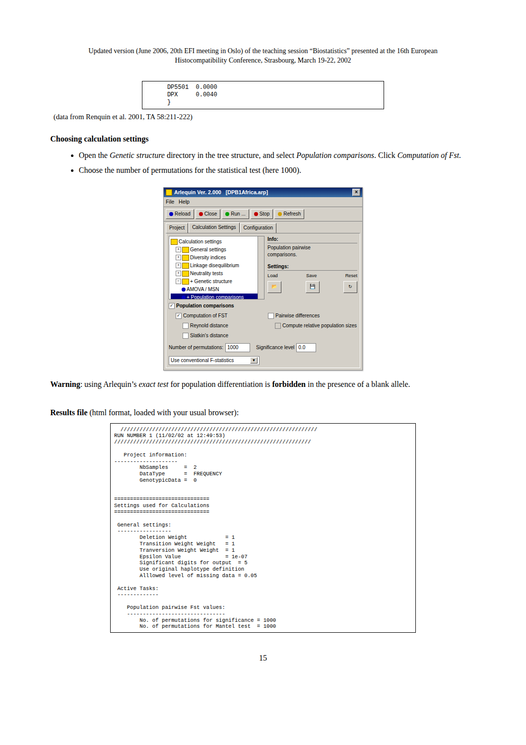Updated version (June 2006, 20th EFI meeting in Oslo) of the teaching session “Biostatistics” presented at the 16th European
Histocompatibility Conference, Strasbourg, March 19-22, 2002
DP5501 0.0000 DPX 0.0040 }
(data from Renquin et al. 2001, TA 58:211-222)
Choosing calculation settings
Open the Genetic structure directory in the tree structure, and select Population comparisons. Click Computation of Fst.
Choose the number of permutations for the statistical test (here 1000).
Arlequin Ver. 2.000 [DPB1Africa.arp] ×
File Help
Reload Close Run ... Stop Refresh
Project Calculation Settings Configuration
Calculation settings
+ General settings
+ Diversity indices
+ Linkage disequilibrium
+ Neutrality tests
− + Genetic structure
AMOVA / MSN
+ Population comparisons
Population differentiation
Genotype assignment
Info:
Population pairwise
comparisons.
Settings:
Load Save Reset
📂 💾 ↻
Population comparisons
Computation of FST
Reynold distance
Slatkin's distance
Pairwise differences
Compute relative population sizes
Number of permutations: 1000 Significance level 0.0
Use conventional F-statistics ▼
Warning: using Arlequin’s exact test for population differentiation is forbidden in the presence of a blank allele.
Results file (html format, loaded with your usual browser):
////////////////////////////////////////////////////////////// RUN NUMBER 1 (11/02/02 at 12:49:53) ////////////////////////////////////////////////////////////// Project information: -------------------- NbSamples = 2 DataType = FREQUENCY GenotypicData = 0 ============================== Settings used for Calculations ============================== General settings: ----------------- Deletion Weight = 1 Transition Weight Weight = 1 Tranversion Weight Weight = 1 Epsilon Value = 1e-07 Significant digits for output = 5 Use original haplotype definition Alllowed level of missing data = 0.05 Active Tasks: ------------- Population pairwise Fst values: ------------------------------- No. of permutations for significance = 1000 No. of permutations for Mantel test = 1000
15